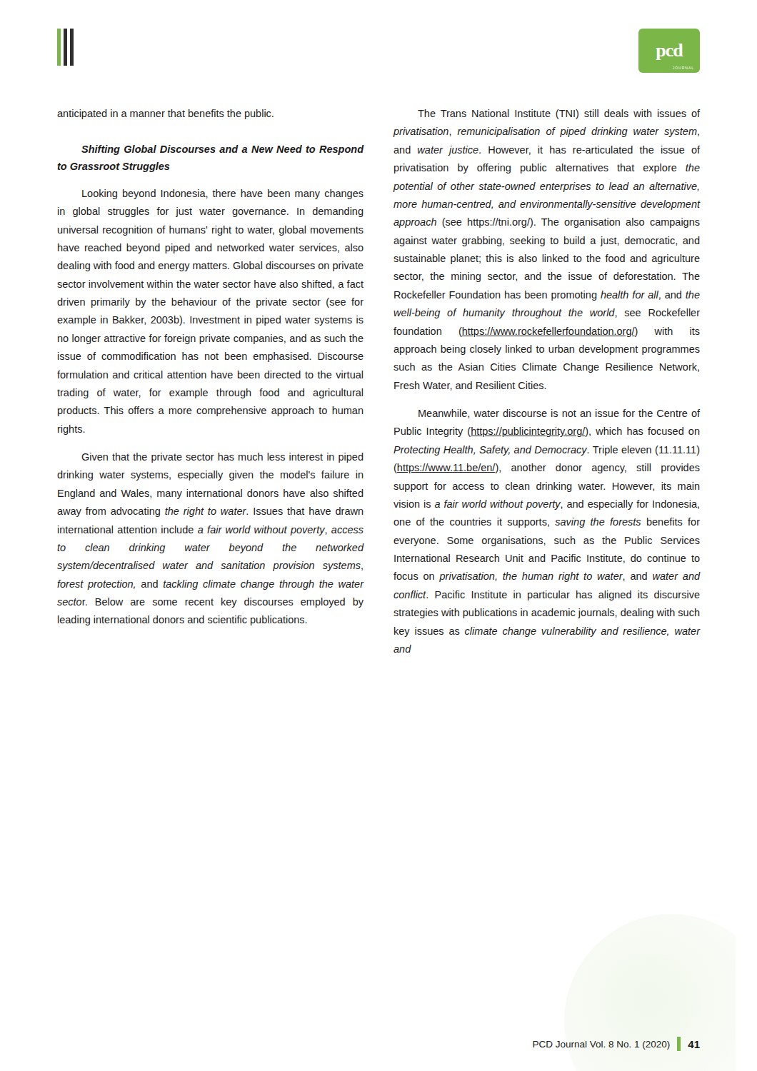pcd JOURNAL
anticipated in a manner that benefits the public.
Shifting Global Discourses and a New Need to Respond to Grassroot Struggles
Looking beyond Indonesia, there have been many changes in global struggles for just water governance. In demanding universal recognition of humans' right to water, global movements have reached beyond piped and networked water services, also dealing with food and energy matters. Global discourses on private sector involvement within the water sector have also shifted, a fact driven primarily by the behaviour of the private sector (see for example in Bakker, 2003b). Investment in piped water systems is no longer attractive for foreign private companies, and as such the issue of commodification has not been emphasised. Discourse formulation and critical attention have been directed to the virtual trading of water, for example through food and agricultural products. This offers a more comprehensive approach to human rights.
Given that the private sector has much less interest in piped drinking water systems, especially given the model's failure in England and Wales, many international donors have also shifted away from advocating the right to water. Issues that have drawn international attention include a fair world without poverty, access to clean drinking water beyond the networked system/decentralised water and sanitation provision systems, forest protection, and tackling climate change through the water sector. Below are some recent key discourses employed by leading international donors and scientific publications.
The Trans National Institute (TNI) still deals with issues of privatisation, remunicipalisation of piped drinking water system, and water justice. However, it has re-articulated the issue of privatisation by offering public alternatives that explore the potential of other state-owned enterprises to lead an alternative, more human-centred, and environmentally-sensitive development approach (see https://tni.org/). The organisation also campaigns against water grabbing, seeking to build a just, democratic, and sustainable planet; this is also linked to the food and agriculture sector, the mining sector, and the issue of deforestation. The Rockefeller Foundation has been promoting health for all, and the well-being of humanity throughout the world, see Rockefeller foundation (https://www.rockefellerfoundation.org/) with its approach being closely linked to urban development programmes such as the Asian Cities Climate Change Resilience Network, Fresh Water, and Resilient Cities.
Meanwhile, water discourse is not an issue for the Centre of Public Integrity (https://publicintegrity.org/), which has focused on Protecting Health, Safety, and Democracy. Triple eleven (11.11.11) (https://www.11.be/en/), another donor agency, still provides support for access to clean drinking water. However, its main vision is a fair world without poverty, and especially for Indonesia, one of the countries it supports, saving the forests benefits for everyone. Some organisations, such as the Public Services International Research Unit and Pacific Institute, do continue to focus on privatisation, the human right to water, and water and conflict. Pacific Institute in particular has aligned its discursive strategies with publications in academic journals, dealing with such key issues as climate change vulnerability and resilience, water and
PCD Journal Vol. 8 No. 1 (2020) 41